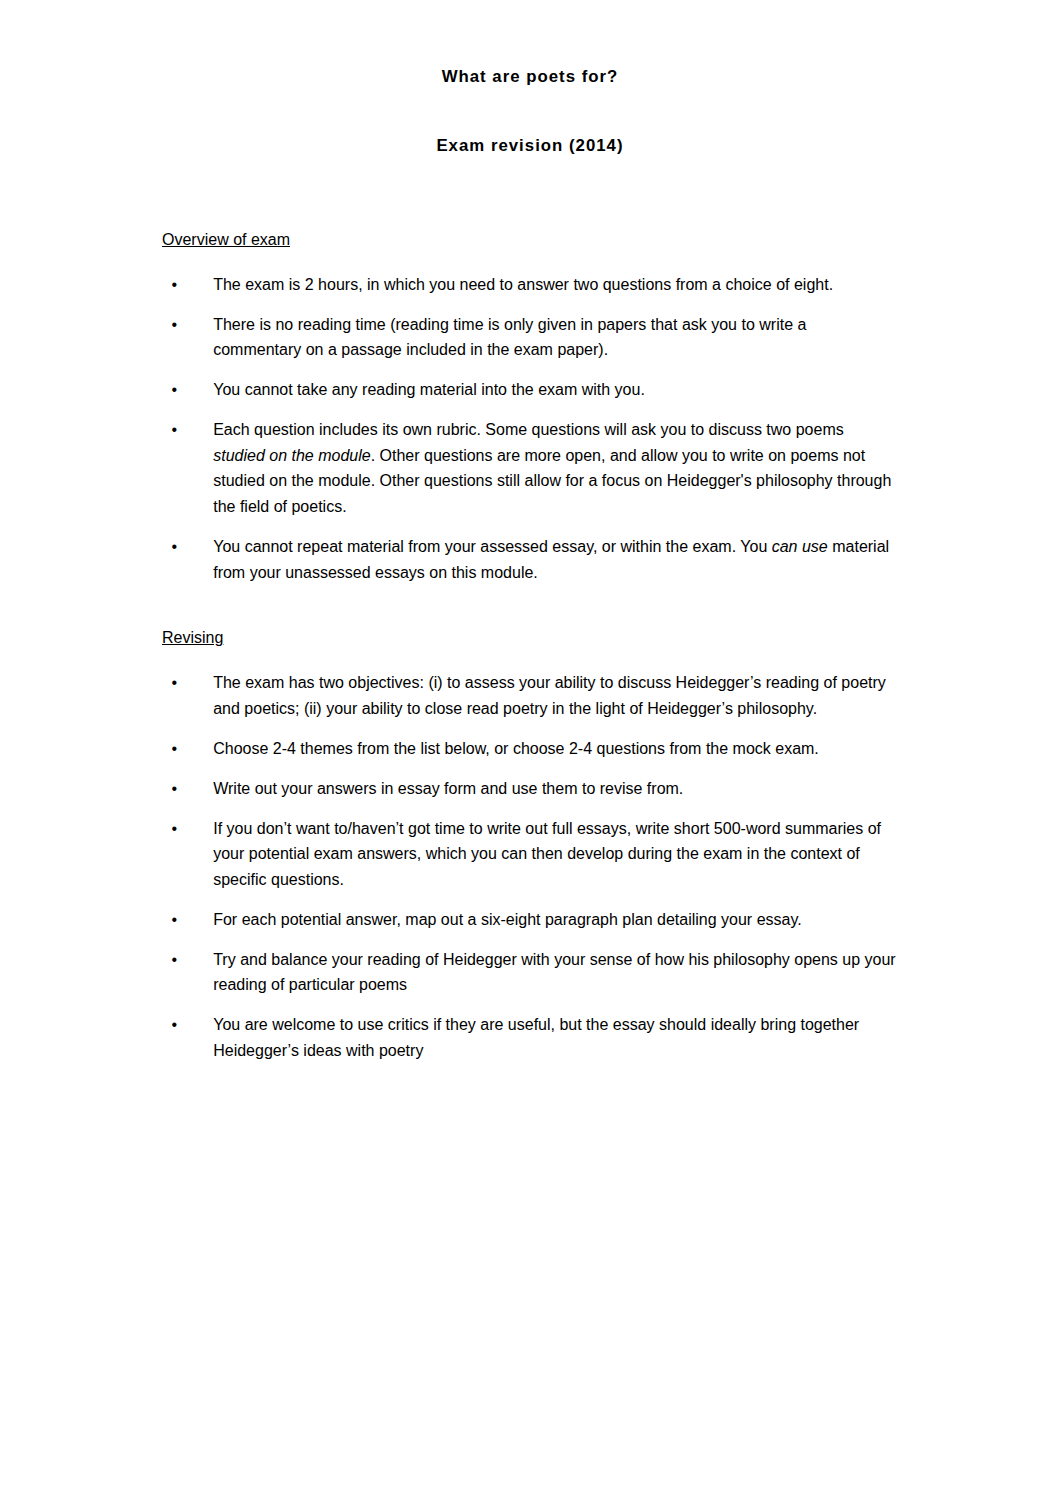What are poets for?
Exam revision (2014)
Overview of exam
The exam is 2 hours, in which you need to answer two questions from a choice of eight.
There is no reading time (reading time is only given in papers that ask you to write a commentary on a passage included in the exam paper).
You cannot take any reading material into the exam with you.
Each question includes its own rubric. Some questions will ask you to discuss two poems studied on the module. Other questions are more open, and allow you to write on poems not studied on the module. Other questions still allow for a focus on Heidegger's philosophy through the field of poetics.
You cannot repeat material from your assessed essay, or within the exam. You can use material from your unassessed essays on this module.
Revising
The exam has two objectives: (i) to assess your ability to discuss Heidegger’s reading of poetry and poetics; (ii) your ability to close read poetry in the light of Heidegger’s philosophy.
Choose 2-4 themes from the list below, or choose 2-4 questions from the mock exam.
Write out your answers in essay form and use them to revise from.
If you don’t want to/haven’t got time to write out full essays, write short 500-word summaries of your potential exam answers, which you can then develop during the exam in the context of specific questions.
For each potential answer, map out a six-eight paragraph plan detailing your essay.
Try and balance your reading of Heidegger with your sense of how his philosophy opens up your reading of particular poems
You are welcome to use critics if they are useful, but the essay should ideally bring together Heidegger’s ideas with poetry